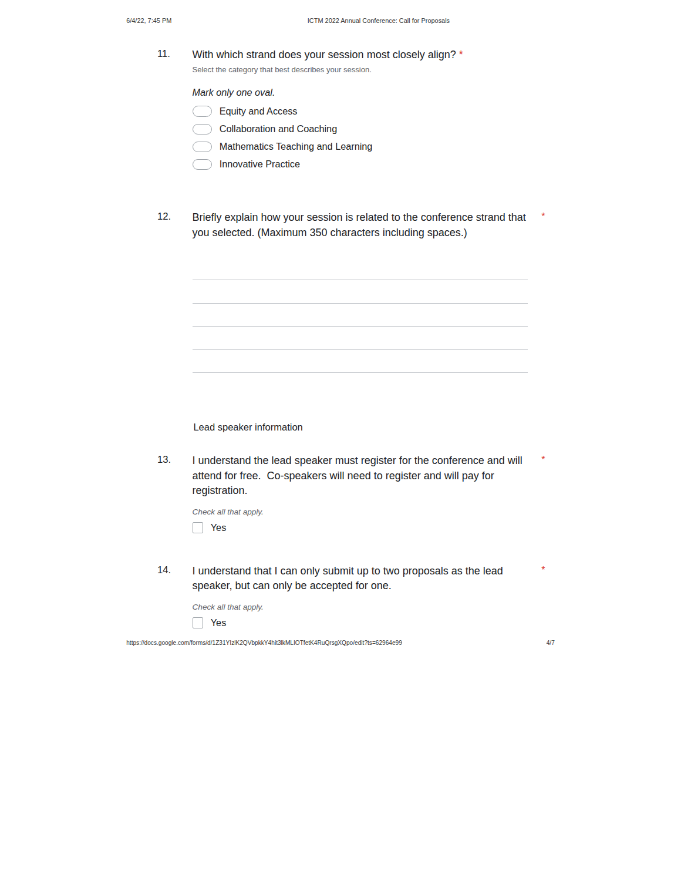6/4/22, 7:45 PM
ICTM 2022 Annual Conference: Call for Proposals
11.
With which strand does your session most closely align? *
Select the category that best describes your session.
Mark only one oval.
Equity and Access
Collaboration and Coaching
Mathematics Teaching and Learning
Innovative Practice
12.
*
Briefly explain how your session is related to the conference strand that you selected. (Maximum 350 characters including spaces.)
Lead speaker information
13.
*
I understand the lead speaker must register for the conference and will attend for free. Co-speakers will need to register and will pay for registration.
Check all that apply.
Yes
14.
*
I understand that I can only submit up to two proposals as the lead speaker, but can only be accepted for one.
Check all that apply.
Yes
https://docs.google.com/forms/d/1Z31YIzlK2QVbpkkY4hit3lkMLIOTfetK4RuQrsgXQpo/edit?ts=62964e99
4/7